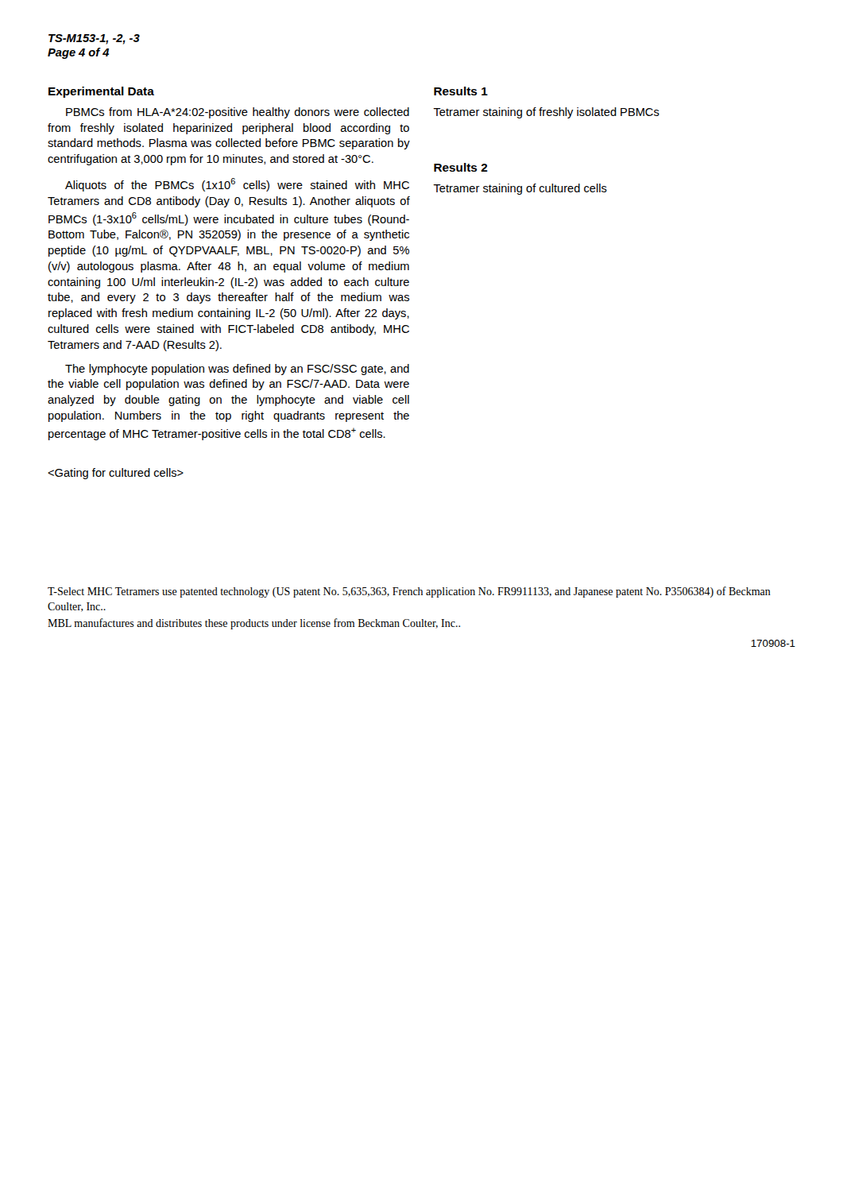TS-M153-1, -2, -3
Page 4 of 4
Experimental Data
PBMCs from HLA-A*24:02-positive healthy donors were collected from freshly isolated heparinized peripheral blood according to standard methods. Plasma was collected before PBMC separation by centrifugation at 3,000 rpm for 10 minutes, and stored at -30°C.
Aliquots of the PBMCs (1x106 cells) were stained with MHC Tetramers and CD8 antibody (Day 0, Results 1). Another aliquots of PBMCs (1-3x106 cells/mL) were incubated in culture tubes (Round-Bottom Tube, Falcon®, PN 352059) in the presence of a synthetic peptide (10 µg/mL of QYDPVAALF, MBL, PN TS-0020-P) and 5% (v/v) autologous plasma. After 48 h, an equal volume of medium containing 100 U/ml interleukin-2 (IL-2) was added to each culture tube, and every 2 to 3 days thereafter half of the medium was replaced with fresh medium containing IL-2 (50 U/ml). After 22 days, cultured cells were stained with FICT-labeled CD8 antibody, MHC Tetramers and 7-AAD (Results 2).
The lymphocyte population was defined by an FSC/SSC gate, and the viable cell population was defined by an FSC/7-AAD. Data were analyzed by double gating on the lymphocyte and viable cell population. Numbers in the top right quadrants represent the percentage of MHC Tetramer-positive cells in the total CD8+ cells.
<Gating for cultured cells>
Results 1
Tetramer staining of freshly isolated PBMCs
Results 2
Tetramer staining of cultured cells
T-Select MHC Tetramers use patented technology (US patent No. 5,635,363, French application No. FR9911133, and Japanese patent No. P3506384) of Beckman Coulter, Inc..
MBL manufactures and distributes these products under license from Beckman Coulter, Inc..
170908-1